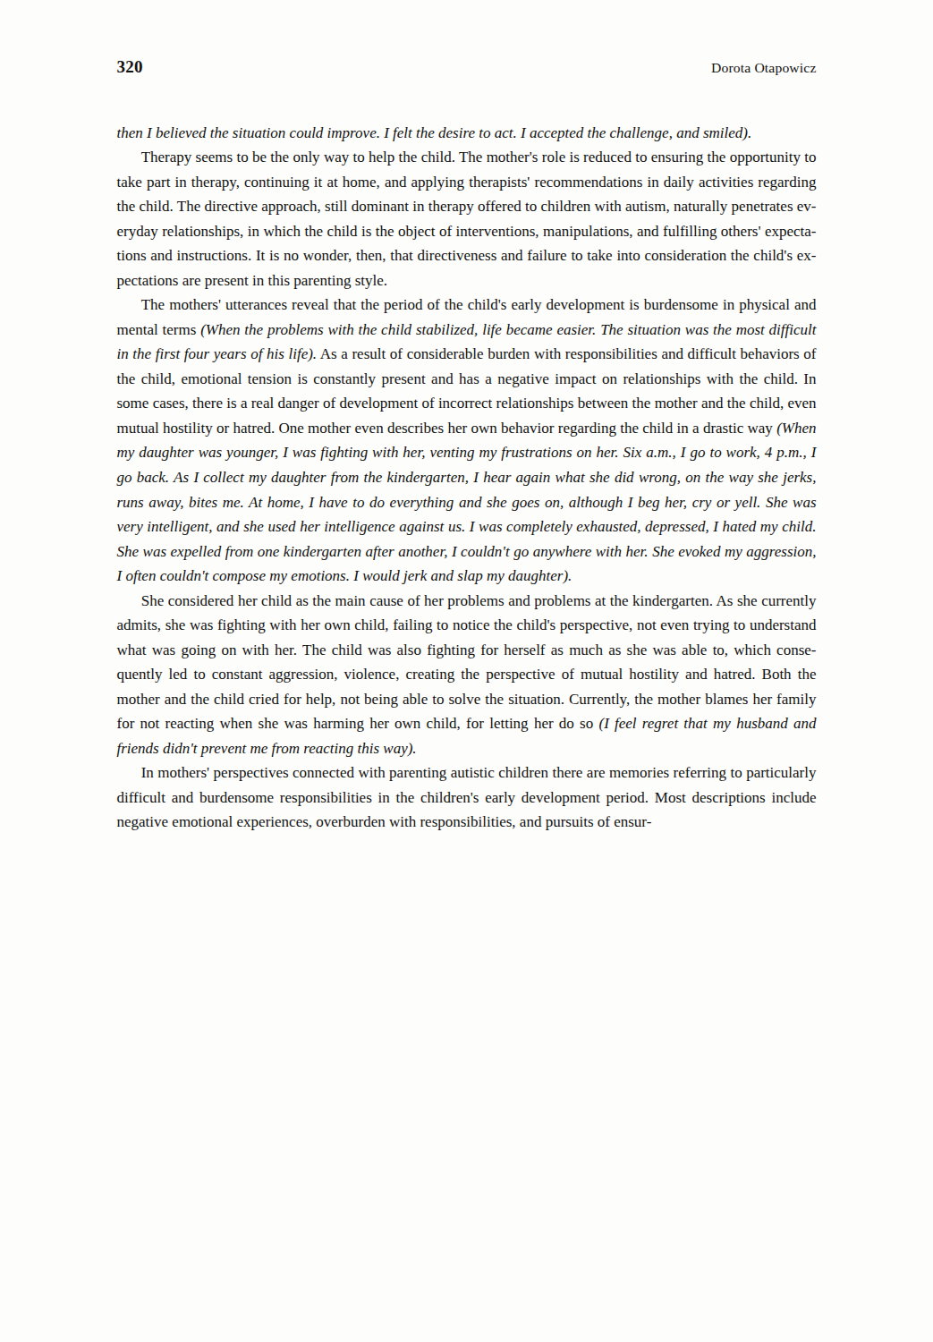320 Dorota Otapowicz
then I believed the situation could improve. I felt the desire to act. I accepted the challenge, and smiled).
Therapy seems to be the only way to help the child. The mother's role is reduced to ensuring the opportunity to take part in therapy, continuing it at home, and applying therapists' recommendations in daily activities regarding the child. The directive approach, still dominant in therapy offered to children with autism, naturally penetrates everyday relationships, in which the child is the object of interventions, manipulations, and fulfilling others' expectations and instructions. It is no wonder, then, that directiveness and failure to take into consideration the child's expectations are present in this parenting style.
The mothers' utterances reveal that the period of the child's early development is burdensome in physical and mental terms (When the problems with the child stabilized, life became easier. The situation was the most difficult in the first four years of his life). As a result of considerable burden with responsibilities and difficult behaviors of the child, emotional tension is constantly present and has a negative impact on relationships with the child. In some cases, there is a real danger of development of incorrect relationships between the mother and the child, even mutual hostility or hatred. One mother even describes her own behavior regarding the child in a drastic way (When my daughter was younger, I was fighting with her, venting my frustrations on her. Six a.m., I go to work, 4 p.m., I go back. As I collect my daughter from the kindergarten, I hear again what she did wrong, on the way she jerks, runs away, bites me. At home, I have to do everything and she goes on, although I beg her, cry or yell. She was very intelligent, and she used her intelligence against us. I was completely exhausted, depressed, I hated my child. She was expelled from one kindergarten after another, I couldn't go anywhere with her. She evoked my aggression, I often couldn't compose my emotions. I would jerk and slap my daughter).
She considered her child as the main cause of her problems and problems at the kindergarten. As she currently admits, she was fighting with her own child, failing to notice the child's perspective, not even trying to understand what was going on with her. The child was also fighting for herself as much as she was able to, which consequently led to constant aggression, violence, creating the perspective of mutual hostility and hatred. Both the mother and the child cried for help, not being able to solve the situation. Currently, the mother blames her family for not reacting when she was harming her own child, for letting her do so (I feel regret that my husband and friends didn't prevent me from reacting this way).
In mothers' perspectives connected with parenting autistic children there are memories referring to particularly difficult and burdensome responsibilities in the children's early development period. Most descriptions include negative emotional experiences, overburden with responsibilities, and pursuits of ensur-